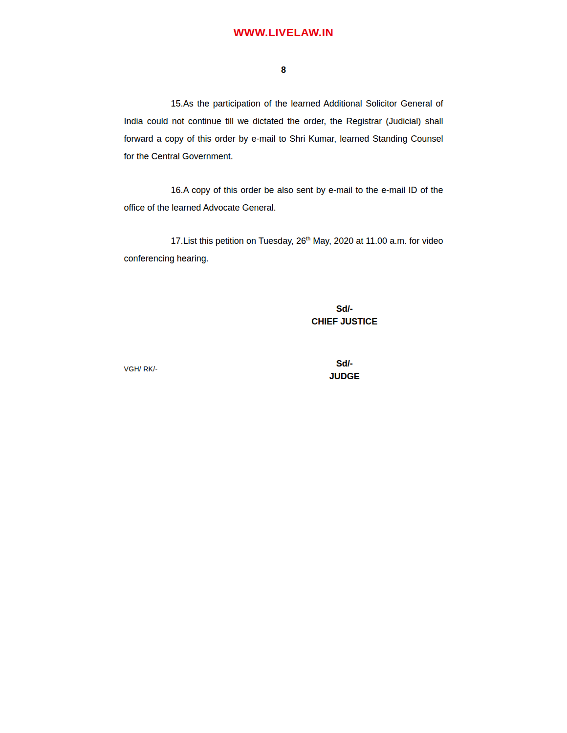WWW.LIVELAW.IN
8
15. As the participation of the learned Additional Solicitor General of India could not continue till we dictated the order, the Registrar (Judicial) shall forward a copy of this order by e-mail to Shri Kumar, learned Standing Counsel for the Central Government.
16. A copy of this order be also sent by e-mail to the e-mail ID of the office of the learned Advocate General.
17. List this petition on Tuesday, 26th May, 2020 at 11.00 a.m. for video conferencing hearing.
Sd/-
CHIEF JUSTICE
Sd/-
JUDGE
VGH/ RK/-